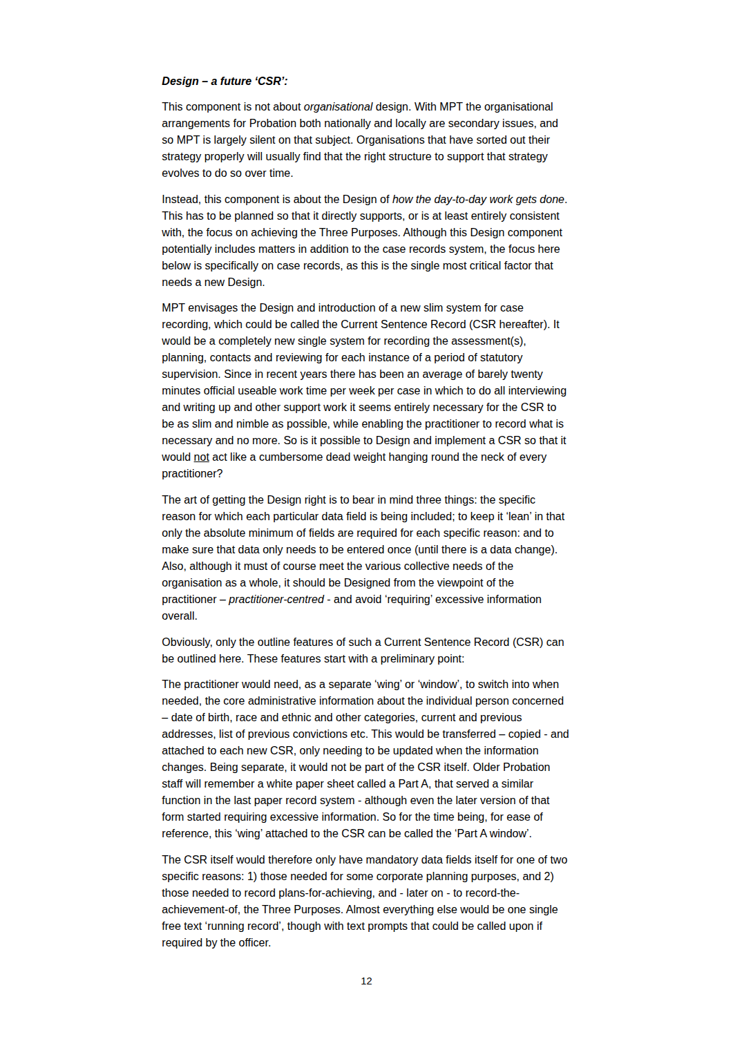Design – a future ‘CSR’:
This component is not about organisational design. With MPT the organisational arrangements for Probation both nationally and locally are secondary issues, and so MPT is largely silent on that subject. Organisations that have sorted out their strategy properly will usually find that the right structure to support that strategy evolves to do so over time.
Instead, this component is about the Design of how the day-to-day work gets done. This has to be planned so that it directly supports, or is at least entirely consistent with, the focus on achieving the Three Purposes. Although this Design component potentially includes matters in addition to the case records system, the focus here below is specifically on case records, as this is the single most critical factor that needs a new Design.
MPT envisages the Design and introduction of a new slim system for case recording, which could be called the Current Sentence Record (CSR hereafter). It would be a completely new single system for recording the assessment(s), planning, contacts and reviewing for each instance of a period of statutory supervision. Since in recent years there has been an average of barely twenty minutes official useable work time per week per case in which to do all interviewing and writing up and other support work it seems entirely necessary for the CSR to be as slim and nimble as possible, while enabling the practitioner to record what is necessary and no more. So is it possible to Design and implement a CSR so that it would not act like a cumbersome dead weight hanging round the neck of every practitioner?
The art of getting the Design right is to bear in mind three things: the specific reason for which each particular data field is being included; to keep it ‘lean’ in that only the absolute minimum of fields are required for each specific reason: and to make sure that data only needs to be entered once (until there is a data change). Also, although it must of course meet the various collective needs of the organisation as a whole, it should be Designed from the viewpoint of the practitioner – practitioner-centred - and avoid ‘requiring’ excessive information overall.
Obviously, only the outline features of such a Current Sentence Record (CSR) can be outlined here. These features start with a preliminary point:
The practitioner would need, as a separate ‘wing’ or ‘window’, to switch into when needed, the core administrative information about the individual person concerned – date of birth, race and ethnic and other categories, current and previous addresses, list of previous convictions etc. This would be transferred – copied - and attached to each new CSR, only needing to be updated when the information changes. Being separate, it would not be part of the CSR itself. Older Probation staff will remember a white paper sheet called a Part A, that served a similar function in the last paper record system - although even the later version of that form started requiring excessive information. So for the time being, for ease of reference, this ‘wing’ attached to the CSR can be called the ‘Part A window’.
The CSR itself would therefore only have mandatory data fields itself for one of two specific reasons: 1) those needed for some corporate planning purposes, and 2) those needed to record plans-for-achieving, and - later on - to record-the-achievement-of, the Three Purposes. Almost everything else would be one single free text ‘running record’, though with text prompts that could be called upon if required by the officer.
12